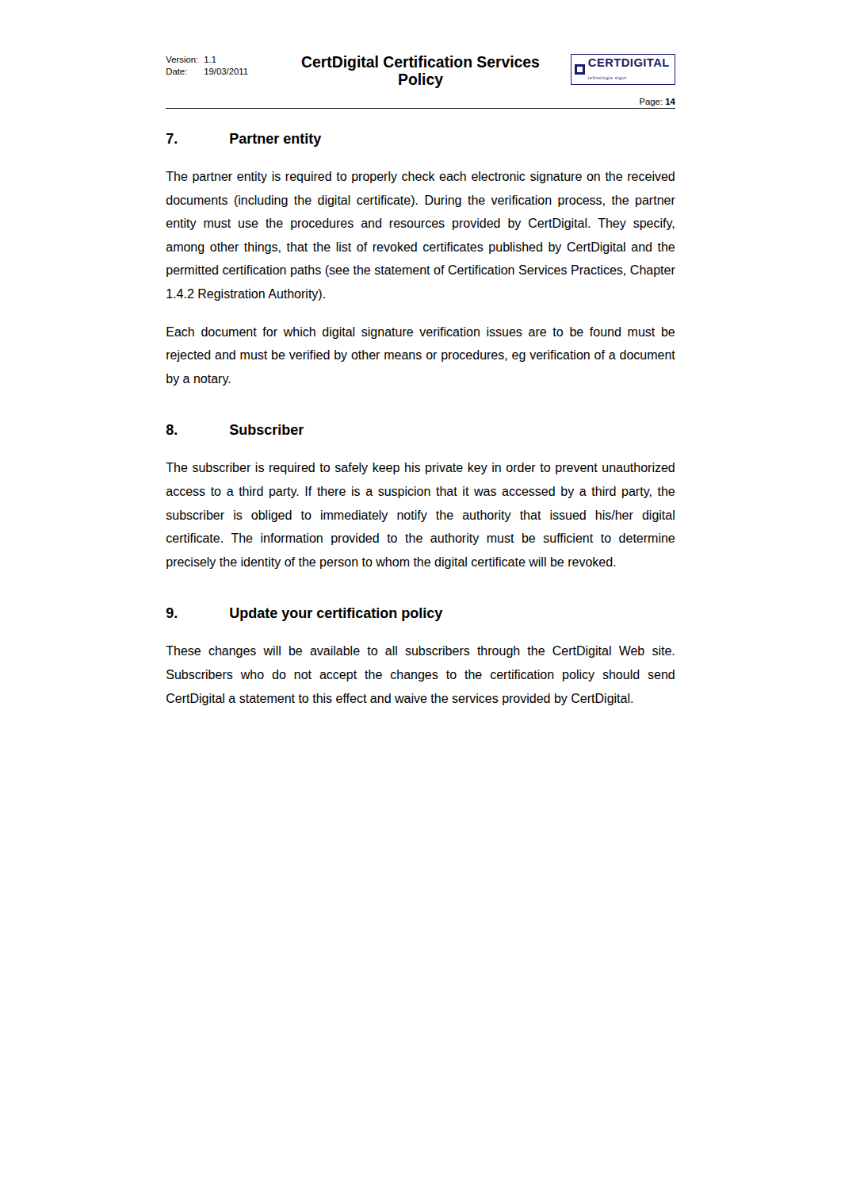| Version: 1.1 Date: 19/03/2011 | CertDigital Certification Services Policy | CERTDIGITAL tehnologie sigur |
Page: 14
7. Partner entity
The partner entity is required to properly check each electronic signature on the received documents (including the digital certificate). During the verification process, the partner entity must use the procedures and resources provided by CertDigital. They specify, among other things, that the list of revoked certificates published by CertDigital and the permitted certification paths (see the statement of Certification Services Practices, Chapter 1.4.2 Registration Authority).
Each document for which digital signature verification issues are to be found must be rejected and must be verified by other means or procedures, eg verification of a document by a notary.
8. Subscriber
The subscriber is required to safely keep his private key in order to prevent unauthorized access to a third party. If there is a suspicion that it was accessed by a third party, the subscriber is obliged to immediately notify the authority that issued his/her digital certificate. The information provided to the authority must be sufficient to determine precisely the identity of the person to whom the digital certificate will be revoked.
9. Update your certification policy
These changes will be available to all subscribers through the CertDigital Web site. Subscribers who do not accept the changes to the certification policy should send CertDigital a statement to this effect and waive the services provided by CertDigital.